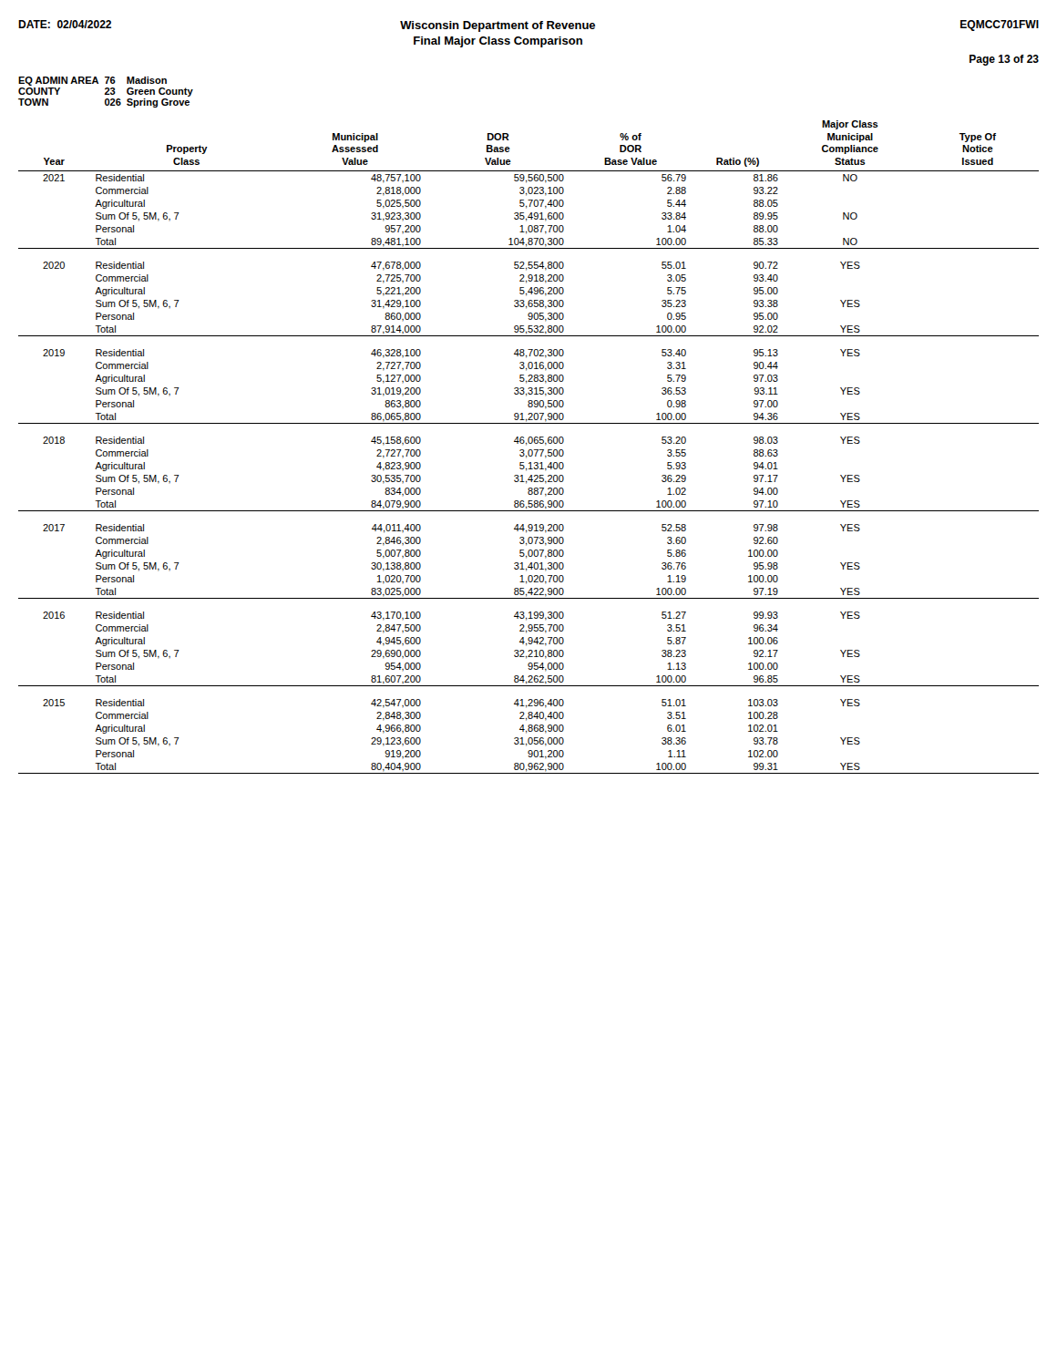| DATE: 02/04/2022 | Wisconsin Department of Revenue Final Major Class Comparison | EQMCC701FWI |
Page 13 of 23
| EQ ADMIN AREA | 76 | Madison |
| COUNTY | 23 | Green County |
| TOWN | 026 | Spring Grove |
| Year | Property Class | Municipal Assessed Value | DOR Base Value | % of DOR Base Value | Ratio (%) | Major Class Municipal Compliance Status | Type Of Notice Issued |
| --- | --- | --- | --- | --- | --- | --- | --- |
| 2021 | Residential | 48,757,100 | 59,560,500 | 56.79 | 81.86 | NO | |
| | Commercial | 2,818,000 | 3,023,100 | 2.88 | 93.22 | | |
| | Agricultural | 5,025,500 | 5,707,400 | 5.44 | 88.05 | | |
| | Sum Of 5, 5M, 6, 7 | 31,923,300 | 35,491,600 | 33.84 | 89.95 | NO | |
| | Personal | 957,200 | 1,087,700 | 1.04 | 88.00 | | |
| | Total | 89,481,100 | 104,870,300 | 100.00 | 85.33 | NO | |
| 2020 | Residential | 47,678,000 | 52,554,800 | 55.01 | 90.72 | YES | |
| | Commercial | 2,725,700 | 2,918,200 | 3.05 | 93.40 | | |
| | Agricultural | 5,221,200 | 5,496,200 | 5.75 | 95.00 | | |
| | Sum Of 5, 5M, 6, 7 | 31,429,100 | 33,658,300 | 35.23 | 93.38 | YES | |
| | Personal | 860,000 | 905,300 | 0.95 | 95.00 | | |
| | Total | 87,914,000 | 95,532,800 | 100.00 | 92.02 | YES | |
| 2019 | Residential | 46,328,100 | 48,702,300 | 53.40 | 95.13 | YES | |
| | Commercial | 2,727,700 | 3,016,000 | 3.31 | 90.44 | | |
| | Agricultural | 5,127,000 | 5,283,800 | 5.79 | 97.03 | | |
| | Sum Of 5, 5M, 6, 7 | 31,019,200 | 33,315,300 | 36.53 | 93.11 | YES | |
| | Personal | 863,800 | 890,500 | 0.98 | 97.00 | | |
| | Total | 86,065,800 | 91,207,900 | 100.00 | 94.36 | YES | |
| 2018 | Residential | 45,158,600 | 46,065,600 | 53.20 | 98.03 | YES | |
| | Commercial | 2,727,700 | 3,077,500 | 3.55 | 88.63 | | |
| | Agricultural | 4,823,900 | 5,131,400 | 5.93 | 94.01 | | |
| | Sum Of 5, 5M, 6, 7 | 30,535,700 | 31,425,200 | 36.29 | 97.17 | YES | |
| | Personal | 834,000 | 887,200 | 1.02 | 94.00 | | |
| | Total | 84,079,900 | 86,586,900 | 100.00 | 97.10 | YES | |
| 2017 | Residential | 44,011,400 | 44,919,200 | 52.58 | 97.98 | YES | |
| | Commercial | 2,846,300 | 3,073,900 | 3.60 | 92.60 | | |
| | Agricultural | 5,007,800 | 5,007,800 | 5.86 | 100.00 | | |
| | Sum Of 5, 5M, 6, 7 | 30,138,800 | 31,401,300 | 36.76 | 95.98 | YES | |
| | Personal | 1,020,700 | 1,020,700 | 1.19 | 100.00 | | |
| | Total | 83,025,000 | 85,422,900 | 100.00 | 97.19 | YES | |
| 2016 | Residential | 43,170,100 | 43,199,300 | 51.27 | 99.93 | YES | |
| | Commercial | 2,847,500 | 2,955,700 | 3.51 | 96.34 | | |
| | Agricultural | 4,945,600 | 4,942,700 | 5.87 | 100.06 | | |
| | Sum Of 5, 5M, 6, 7 | 29,690,000 | 32,210,800 | 38.23 | 92.17 | YES | |
| | Personal | 954,000 | 954,000 | 1.13 | 100.00 | | |
| | Total | 81,607,200 | 84,262,500 | 100.00 | 96.85 | YES | |
| 2015 | Residential | 42,547,000 | 41,296,400 | 51.01 | 103.03 | YES | |
| | Commercial | 2,848,300 | 2,840,400 | 3.51 | 100.28 | | |
| | Agricultural | 4,966,800 | 4,868,900 | 6.01 | 102.01 | | |
| | Sum Of 5, 5M, 6, 7 | 29,123,600 | 31,056,000 | 38.36 | 93.78 | YES | |
| | Personal | 919,200 | 901,200 | 1.11 | 102.00 | | |
| | Total | 80,404,900 | 80,962,900 | 100.00 | 99.31 | YES | |